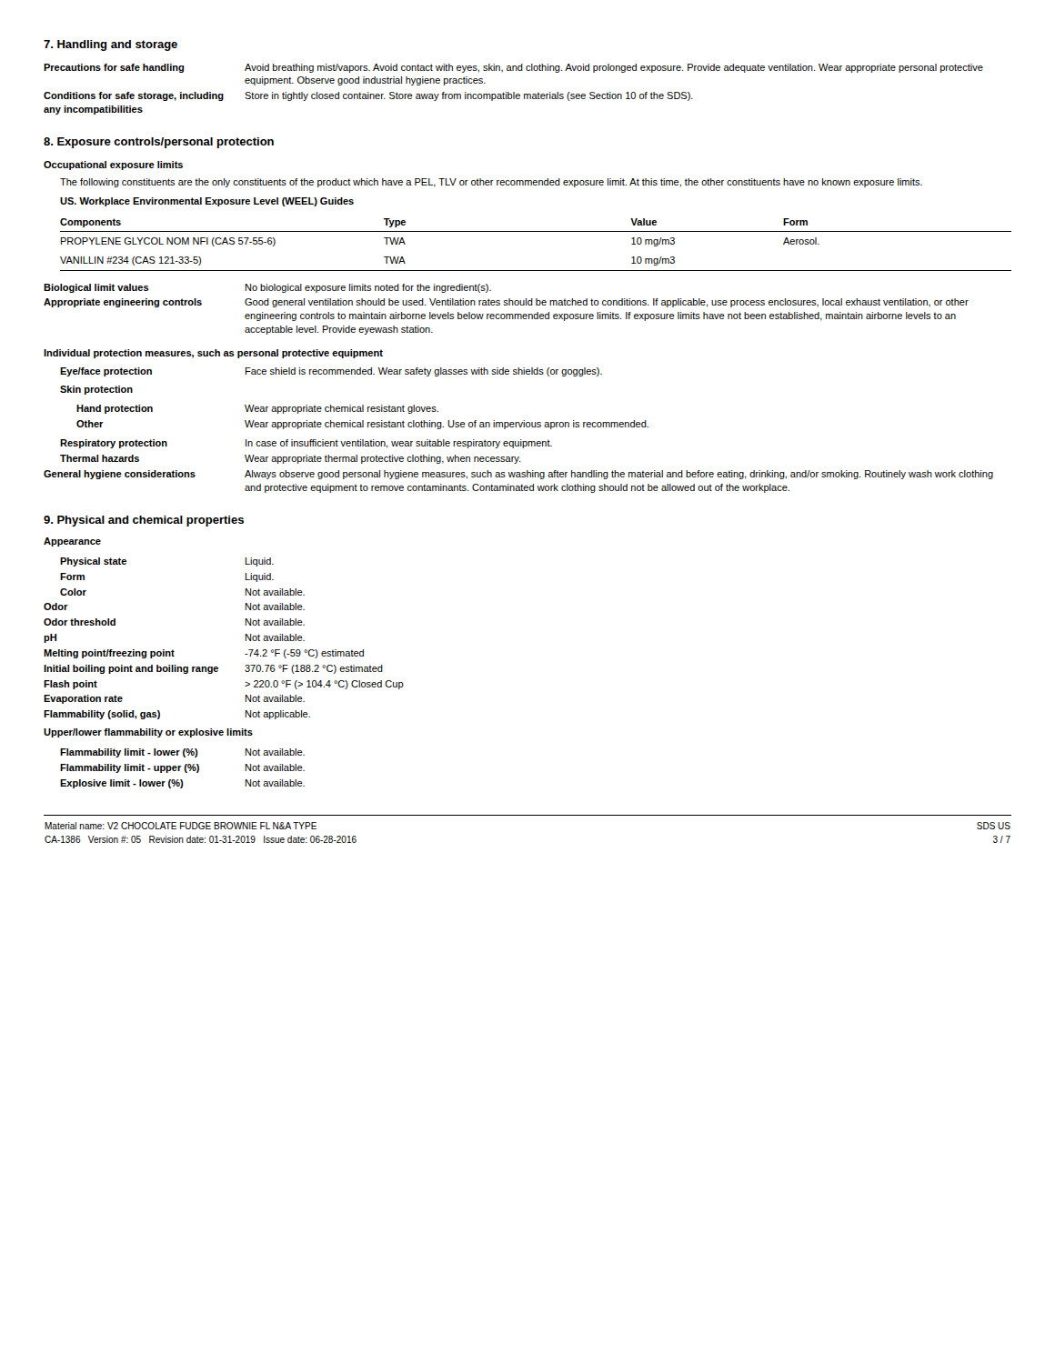7. Handling and storage
| Precautions for safe handling | Avoid breathing mist/vapors. Avoid contact with eyes, skin, and clothing. Avoid prolonged exposure. Provide adequate ventilation. Wear appropriate personal protective equipment. Observe good industrial hygiene practices. |
| Conditions for safe storage, including any incompatibilities | Store in tightly closed container. Store away from incompatible materials (see Section 10 of the SDS). |
8. Exposure controls/personal protection
Occupational exposure limits
The following constituents are the only constituents of the product which have a PEL, TLV or other recommended exposure limit. At this time, the other constituents have no known exposure limits.
US. Workplace Environmental Exposure Level (WEEL) Guides
| Components | Type | Value | Form |
| --- | --- | --- | --- |
| PROPYLENE GLYCOL NOM NFI (CAS 57-55-6) | TWA | 10 mg/m3 | Aerosol. |
| VANILLIN #234 (CAS 121-33-5) | TWA | 10 mg/m3 | |
| Biological limit values | No biological exposure limits noted for the ingredient(s). |
| Appropriate engineering controls | Good general ventilation should be used. Ventilation rates should be matched to conditions. If applicable, use process enclosures, local exhaust ventilation, or other engineering controls to maintain airborne levels below recommended exposure limits. If exposure limits have not been established, maintain airborne levels to an acceptable level. Provide eyewash station. |
Individual protection measures, such as personal protective equipment
| Eye/face protection | Face shield is recommended. Wear safety glasses with side shields (or goggles). |
Skin protection
| Hand protection | Wear appropriate chemical resistant gloves. |
| Other | Wear appropriate chemical resistant clothing. Use of an impervious apron is recommended. |
| Respiratory protection | In case of insufficient ventilation, wear suitable respiratory equipment. |
| Thermal hazards | Wear appropriate thermal protective clothing, when necessary. |
| General hygiene considerations | Always observe good personal hygiene measures, such as washing after handling the material and before eating, drinking, and/or smoking. Routinely wash work clothing and protective equipment to remove contaminants. Contaminated work clothing should not be allowed out of the workplace. |
9. Physical and chemical properties
Appearance
| Physical state | Liquid. |
| Form | Liquid. |
| Color | Not available. |
| Odor | Not available. |
| Odor threshold | Not available. |
| pH | Not available. |
| Melting point/freezing point | -74.2 °F (-59 °C) estimated |
| Initial boiling point and boiling range | 370.76 °F (188.2 °C) estimated |
| Flash point | > 220.0 °F (> 104.4 °C) Closed Cup |
| Evaporation rate | Not available. |
| Flammability (solid, gas) | Not applicable. |
Upper/lower flammability or explosive limits
| Flammability limit - lower (%) | Not available. |
| Flammability limit - upper (%) | Not available. |
| Explosive limit - lower (%) | Not available. |
| Material name: V2 CHOCOLATE FUDGE BROWNIE FL N&A TYPE | SDS US |
| CA-1386 Version #: 05 Revision date: 01-31-2019 Issue date: 06-28-2016 | 3 / 7 |